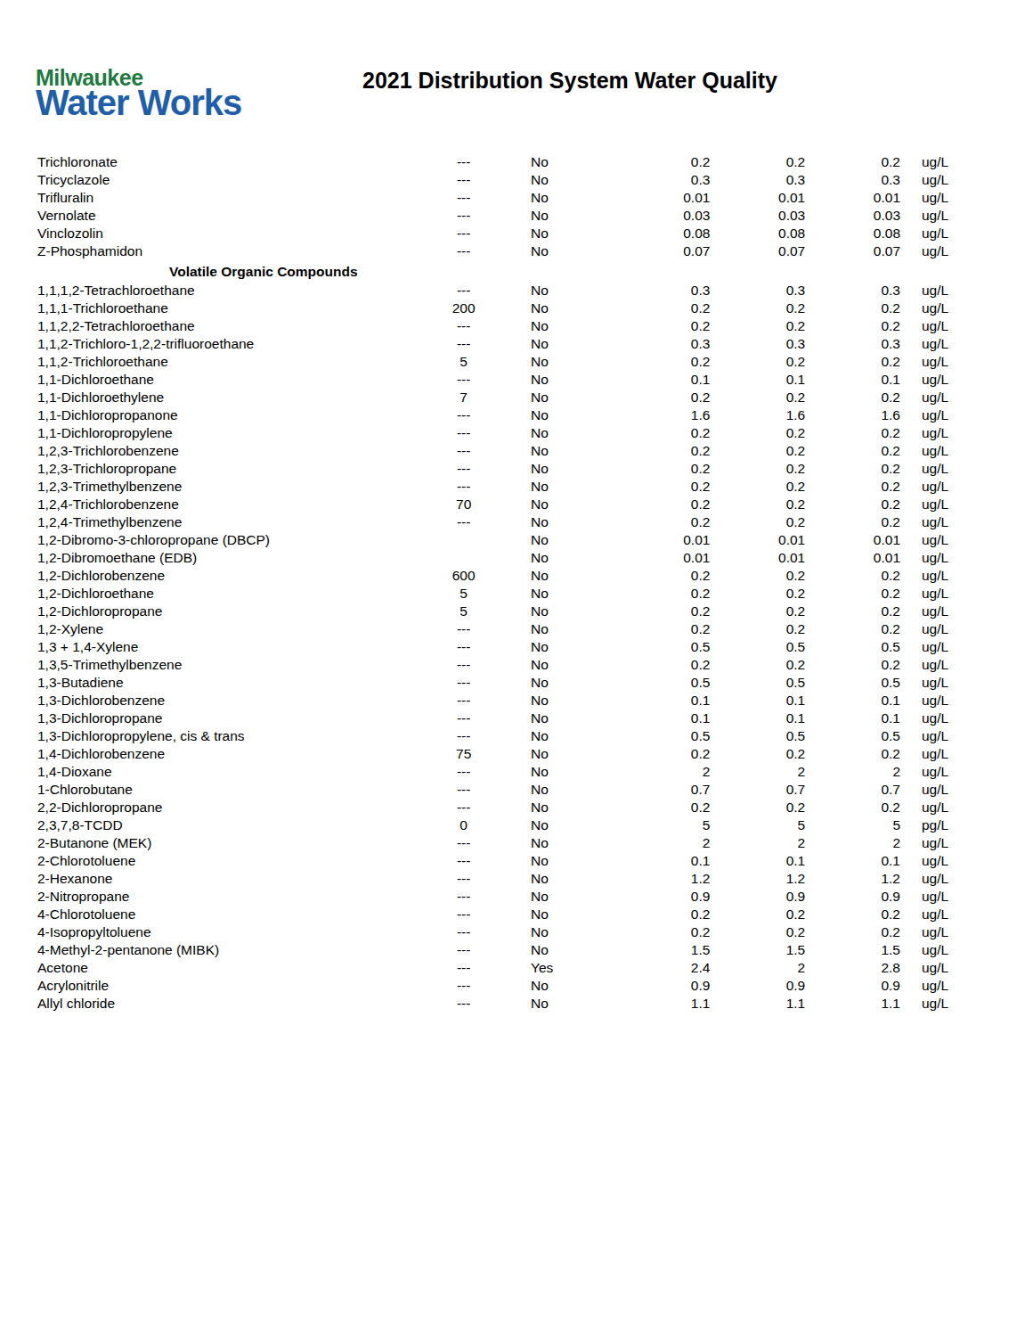Milwaukee
Water Works
2021 Distribution System Water Quality
| Trichloronate | --- | No | 0.2 | 0.2 | 0.2 | ug/L |
| Tricyclazole | --- | No | 0.3 | 0.3 | 0.3 | ug/L |
| Trifluralin | --- | No | 0.01 | 0.01 | 0.01 | ug/L |
| Vernolate | --- | No | 0.03 | 0.03 | 0.03 | ug/L |
| Vinclozolin | --- | No | 0.08 | 0.08 | 0.08 | ug/L |
| Z-Phosphamidon | --- | No | 0.07 | 0.07 | 0.07 | ug/L |
| Volatile Organic Compounds |
| 1,1,1,2-Tetrachloroethane | --- | No | 0.3 | 0.3 | 0.3 | ug/L |
| 1,1,1-Trichloroethane | 200 | No | 0.2 | 0.2 | 0.2 | ug/L |
| 1,1,2,2-Tetrachloroethane | --- | No | 0.2 | 0.2 | 0.2 | ug/L |
| 1,1,2-Trichloro-1,2,2-trifluoroethane | --- | No | 0.3 | 0.3 | 0.3 | ug/L |
| 1,1,2-Trichloroethane | 5 | No | 0.2 | 0.2 | 0.2 | ug/L |
| 1,1-Dichloroethane | --- | No | 0.1 | 0.1 | 0.1 | ug/L |
| 1,1-Dichloroethylene | 7 | No | 0.2 | 0.2 | 0.2 | ug/L |
| 1,1-Dichloropropanone | --- | No | 1.6 | 1.6 | 1.6 | ug/L |
| 1,1-Dichloropropylene | --- | No | 0.2 | 0.2 | 0.2 | ug/L |
| 1,2,3-Trichlorobenzene | --- | No | 0.2 | 0.2 | 0.2 | ug/L |
| 1,2,3-Trichloropropane | --- | No | 0.2 | 0.2 | 0.2 | ug/L |
| 1,2,3-Trimethylbenzene | --- | No | 0.2 | 0.2 | 0.2 | ug/L |
| 1,2,4-Trichlorobenzene | 70 | No | 0.2 | 0.2 | 0.2 | ug/L |
| 1,2,4-Trimethylbenzene | --- | No | 0.2 | 0.2 | 0.2 | ug/L |
| 1,2-Dibromo-3-chloropropane (DBCP) | | No | 0.01 | 0.01 | 0.01 | ug/L |
| 1,2-Dibromoethane (EDB) | | No | 0.01 | 0.01 | 0.01 | ug/L |
| 1,2-Dichlorobenzene | 600 | No | 0.2 | 0.2 | 0.2 | ug/L |
| 1,2-Dichloroethane | 5 | No | 0.2 | 0.2 | 0.2 | ug/L |
| 1,2-Dichloropropane | 5 | No | 0.2 | 0.2 | 0.2 | ug/L |
| 1,2-Xylene | --- | No | 0.2 | 0.2 | 0.2 | ug/L |
| 1,3 + 1,4-Xylene | --- | No | 0.5 | 0.5 | 0.5 | ug/L |
| 1,3,5-Trimethylbenzene | --- | No | 0.2 | 0.2 | 0.2 | ug/L |
| 1,3-Butadiene | --- | No | 0.5 | 0.5 | 0.5 | ug/L |
| 1,3-Dichlorobenzene | --- | No | 0.1 | 0.1 | 0.1 | ug/L |
| 1,3-Dichloropropane | --- | No | 0.1 | 0.1 | 0.1 | ug/L |
| 1,3-Dichloropropylene, cis & trans | --- | No | 0.5 | 0.5 | 0.5 | ug/L |
| 1,4-Dichlorobenzene | 75 | No | 0.2 | 0.2 | 0.2 | ug/L |
| 1,4-Dioxane | --- | No | 2 | 2 | 2 | ug/L |
| 1-Chlorobutane | --- | No | 0.7 | 0.7 | 0.7 | ug/L |
| 2,2-Dichloropropane | --- | No | 0.2 | 0.2 | 0.2 | ug/L |
| 2,3,7,8-TCDD | 0 | No | 5 | 5 | 5 | pg/L |
| 2-Butanone (MEK) | --- | No | 2 | 2 | 2 | ug/L |
| 2-Chlorotoluene | --- | No | 0.1 | 0.1 | 0.1 | ug/L |
| 2-Hexanone | --- | No | 1.2 | 1.2 | 1.2 | ug/L |
| 2-Nitropropane | --- | No | 0.9 | 0.9 | 0.9 | ug/L |
| 4-Chlorotoluene | --- | No | 0.2 | 0.2 | 0.2 | ug/L |
| 4-Isopropyltoluene | --- | No | 0.2 | 0.2 | 0.2 | ug/L |
| 4-Methyl-2-pentanone (MIBK) | --- | No | 1.5 | 1.5 | 1.5 | ug/L |
| Acetone | --- | Yes | 2.4 | 2 | 2.8 | ug/L |
| Acrylonitrile | --- | No | 0.9 | 0.9 | 0.9 | ug/L |
| Allyl chloride | --- | No | 1.1 | 1.1 | 1.1 | ug/L |